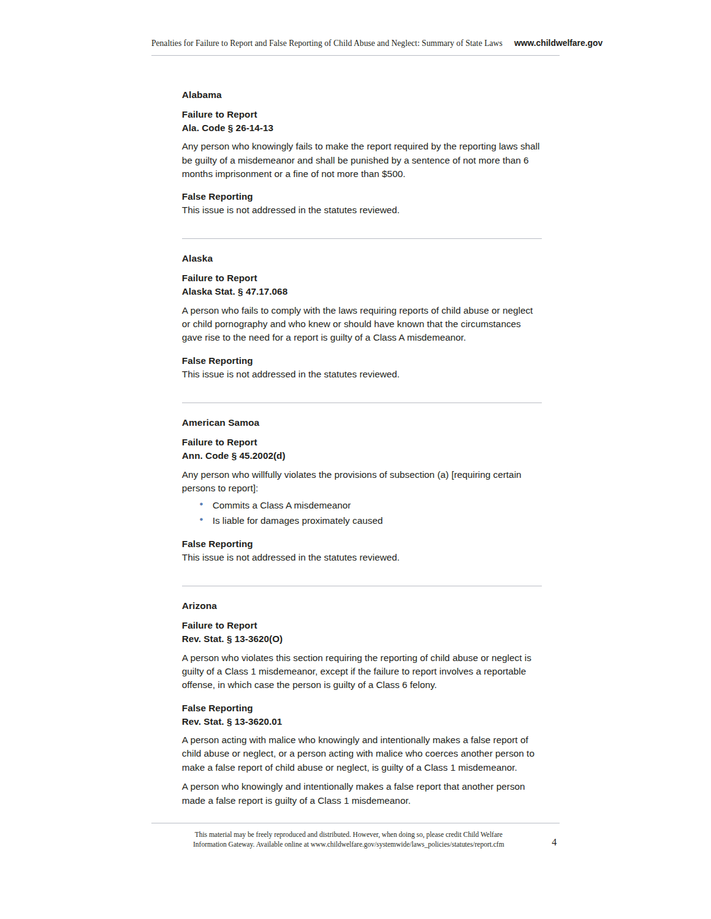Penalties for Failure to Report and False Reporting of Child Abuse and Neglect: Summary of State Laws
www.childwelfare.gov
Alabama
Failure to Report
Ala. Code § 26-14-13
Any person who knowingly fails to make the report required by the reporting laws shall be guilty of a misdemeanor and shall be punished by a sentence of not more than 6 months imprisonment or a fine of not more than $500.
False Reporting
This issue is not addressed in the statutes reviewed.
Alaska
Failure to Report
Alaska Stat. § 47.17.068
A person who fails to comply with the laws requiring reports of child abuse or neglect or child pornography and who knew or should have known that the circumstances gave rise to the need for a report is guilty of a Class A misdemeanor.
False Reporting
This issue is not addressed in the statutes reviewed.
American Samoa
Failure to Report
Ann. Code § 45.2002(d)
Any person who willfully violates the provisions of subsection (a) [requiring certain persons to report]:
Commits a Class A misdemeanor
Is liable for damages proximately caused
False Reporting
This issue is not addressed in the statutes reviewed.
Arizona
Failure to Report
Rev. Stat. § 13-3620(O)
A person who violates this section requiring the reporting of child abuse or neglect is guilty of a Class 1 misdemeanor, except if the failure to report involves a reportable offense, in which case the person is guilty of a Class 6 felony.
False Reporting
Rev. Stat. § 13-3620.01
A person acting with malice who knowingly and intentionally makes a false report of child abuse or neglect, or a person acting with malice who coerces another person to make a false report of child abuse or neglect, is guilty of a Class 1 misdemeanor.
A person who knowingly and intentionally makes a false report that another person made a false report is guilty of a Class 1 misdemeanor.
This material may be freely reproduced and distributed. However, when doing so, please credit Child Welfare
Information Gateway. Available online at www.childwelfare.gov/systemwide/laws_policies/statutes/report.cfm
4